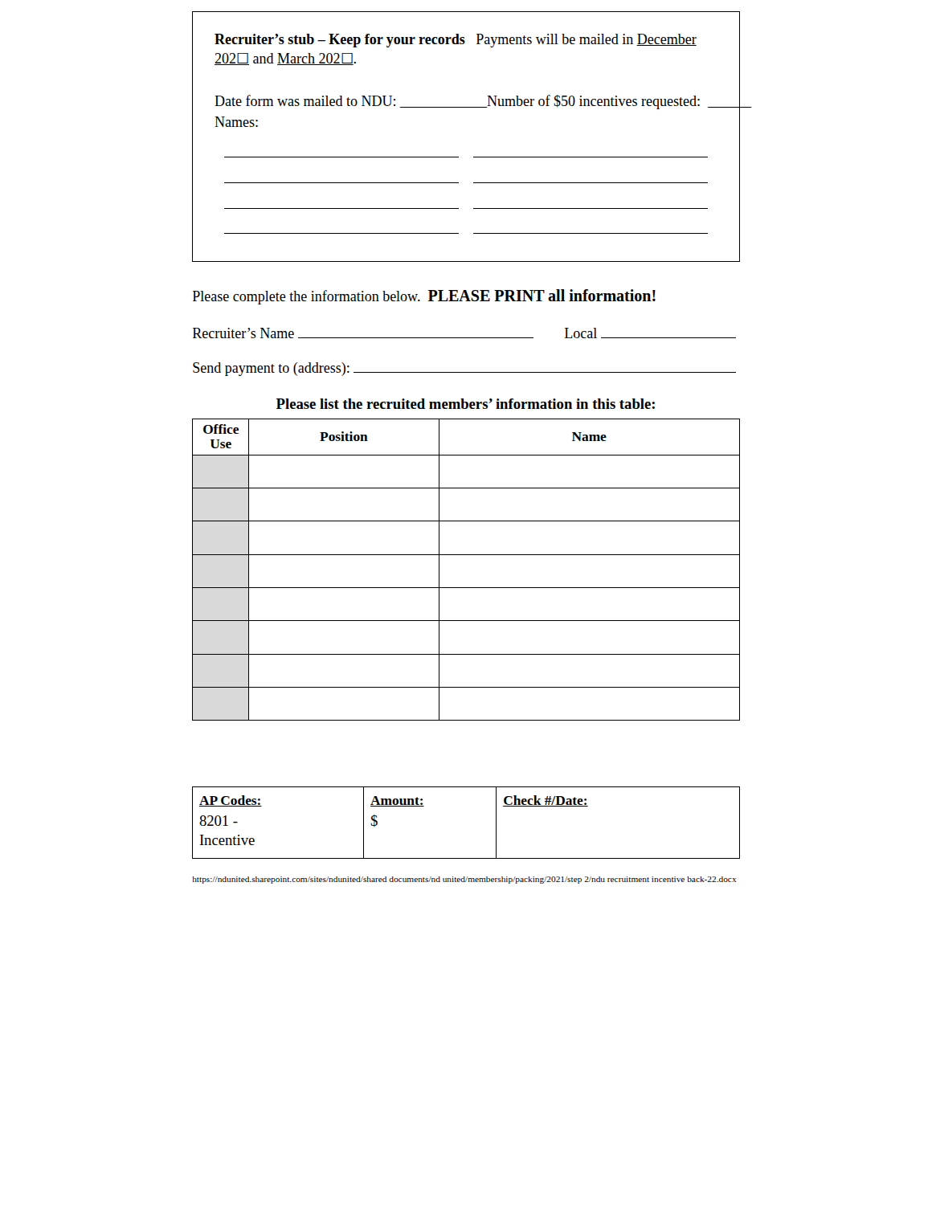Recruiter’s stub – Keep for your records Payments will be mailed in December 202☐ and March 202☐.
Date form was mailed to NDU: ____________ Number of $50 incentives requested: ______
Names:
Please complete the information below. PLEASE PRINT all information!
Recruiter’s Name Local
Send payment to (address):
Please list the recruited members’ information in this table:
| Office Use | Position | Name |
| --- | --- | --- |
| AP Codes: 8201 - Incentive | Amount: $ | Check #/Date: |
https://ndunited.sharepoint.com/sites/ndunited/shared documents/nd united/membership/packing/2021/step 2/ndu recruitment incentive back-22.docx